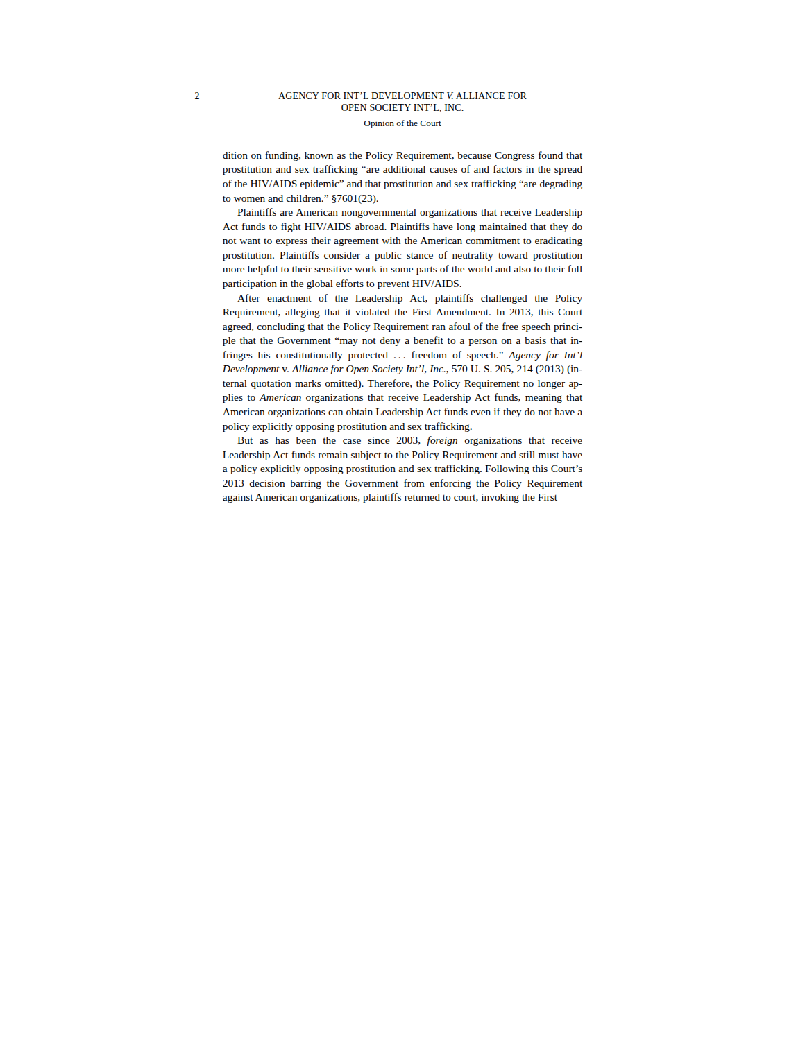2 AGENCY FOR INT’L DEVELOPMENT v. ALLIANCE FOR
OPEN SOCIETY INT’L, INC.
Opinion of the Court
dition on funding, known as the Policy Requirement, because Congress found that prostitution and sex trafficking “are additional causes of and factors in the spread of the HIV/AIDS epidemic” and that prostitution and sex trafficking “are degrading to women and children.” §7601(23).
Plaintiffs are American nongovernmental organizations that receive Leadership Act funds to fight HIV/AIDS abroad. Plaintiffs have long maintained that they do not want to express their agreement with the American commitment to eradicating prostitution. Plaintiffs consider a public stance of neutrality toward prostitution more helpful to their sensitive work in some parts of the world and also to their full participation in the global efforts to prevent HIV/AIDS.
After enactment of the Leadership Act, plaintiffs challenged the Policy Requirement, alleging that it violated the First Amendment. In 2013, this Court agreed, concluding that the Policy Requirement ran afoul of the free speech principle that the Government “may not deny a benefit to a person on a basis that infringes his constitutionally protected . . . freedom of speech.” Agency for Int’l Development v. Alliance for Open Society Int’l, Inc., 570 U. S. 205, 214 (2013) (internal quotation marks omitted). Therefore, the Policy Requirement no longer applies to American organizations that receive Leadership Act funds, meaning that American organizations can obtain Leadership Act funds even if they do not have a policy explicitly opposing prostitution and sex trafficking.
But as has been the case since 2003, foreign organizations that receive Leadership Act funds remain subject to the Policy Requirement and still must have a policy explicitly opposing prostitution and sex trafficking. Following this Court’s 2013 decision barring the Government from enforcing the Policy Requirement against American organizations, plaintiffs returned to court, invoking the First